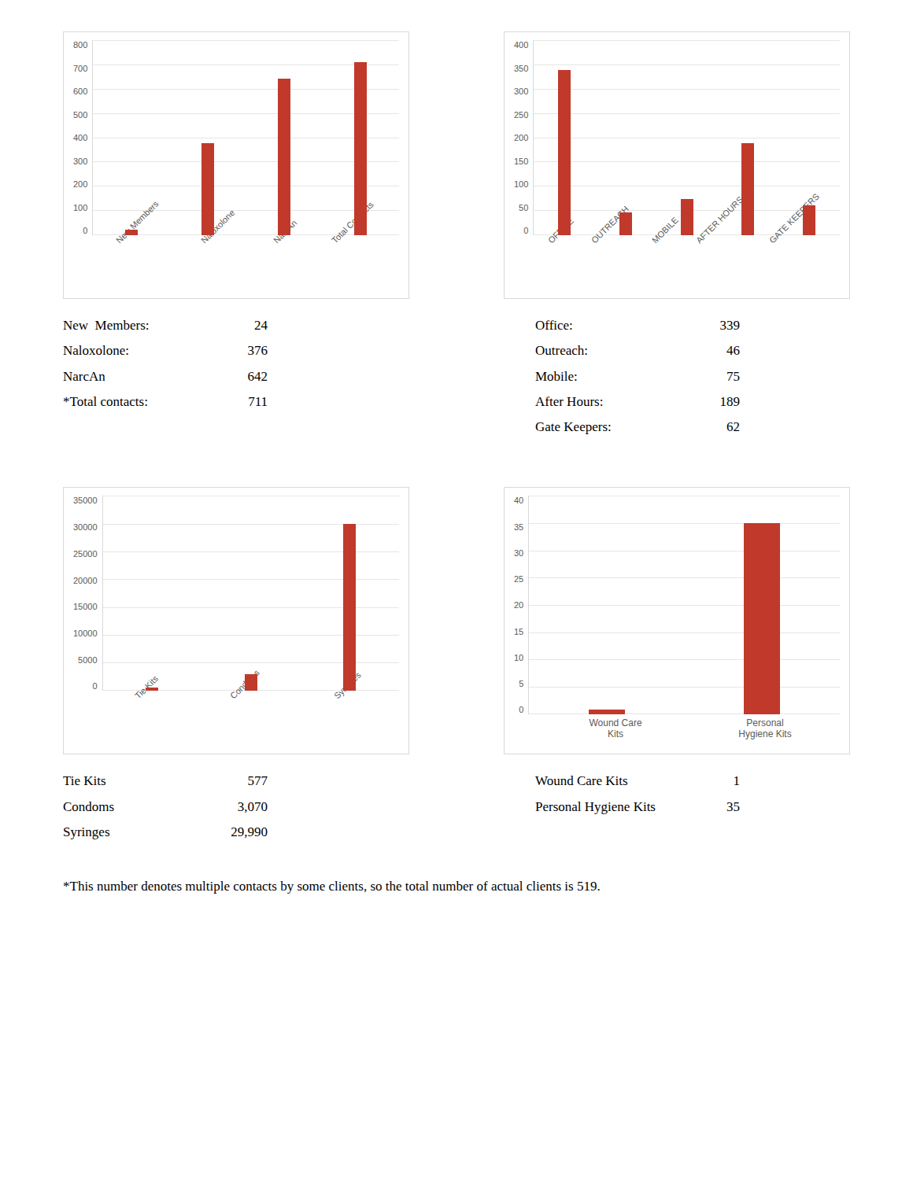800 700 600 500 400 300 200 100 0
New Members Naloxolone NarcAn Total Contacts
New Members: 24
Naloxolone: 376
NarcAn 642
*Total contacts: 711
400 350 300 250 200 150 100 50 0
OFFICE OUTREACH MOBILE AFTER HOURS GATE KEEPERS
Office: 339
Outreach: 46
Mobile: 75
After Hours: 189
Gate Keepers: 62
35000 30000 25000 20000 15000 10000 5000 0
Tie Kits Condoms Syringes
Tie Kits 577
Condoms 3,070
Syringes 29,990
40 35 30 25 20 15 10 5 0
Wound Care Kits Personal Hygiene Kits
Wound Care Kits 1
Personal Hygiene Kits 35
*This number denotes multiple contacts by some clients, so the total number of actual clients is 519.